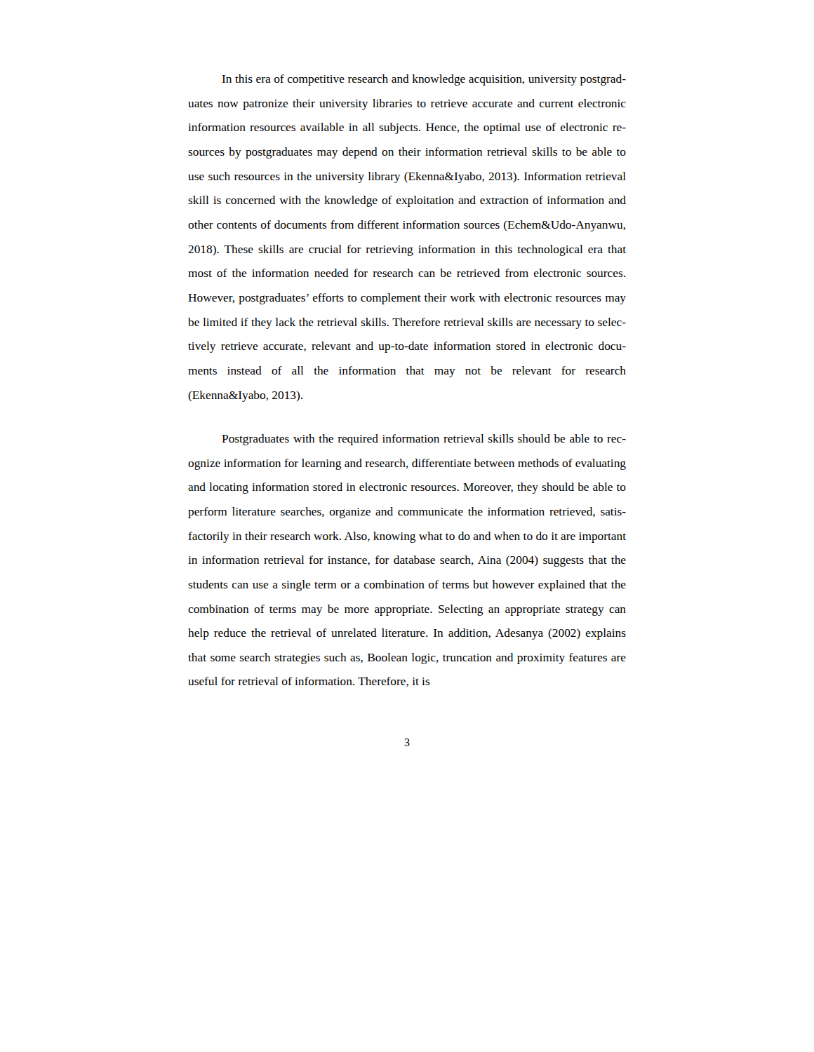In this era of competitive research and knowledge acquisition, university postgraduates now patronize their university libraries to retrieve accurate and current electronic information resources available in all subjects. Hence, the optimal use of electronic resources by postgraduates may depend on their information retrieval skills to be able to use such resources in the university library (Ekenna&Iyabo, 2013). Information retrieval skill is concerned with the knowledge of exploitation and extraction of information and other contents of documents from different information sources (Echem&Udo-Anyanwu, 2018). These skills are crucial for retrieving information in this technological era that most of the information needed for research can be retrieved from electronic sources. However, postgraduates’ efforts to complement their work with electronic resources may be limited if they lack the retrieval skills. Therefore retrieval skills are necessary to selectively retrieve accurate, relevant and up-to-date information stored in electronic documents instead of all the information that may not be relevant for research (Ekenna&Iyabo, 2013).
Postgraduates with the required information retrieval skills should be able to recognize information for learning and research, differentiate between methods of evaluating and locating information stored in electronic resources. Moreover, they should be able to perform literature searches, organize and communicate the information retrieved, satisfactorily in their research work. Also, knowing what to do and when to do it are important in information retrieval for instance, for database search, Aina (2004) suggests that the students can use a single term or a combination of terms but however explained that the combination of terms may be more appropriate. Selecting an appropriate strategy can help reduce the retrieval of unrelated literature. In addition, Adesanya (2002) explains that some search strategies such as, Boolean logic, truncation and proximity features are useful for retrieval of information. Therefore, it is
3